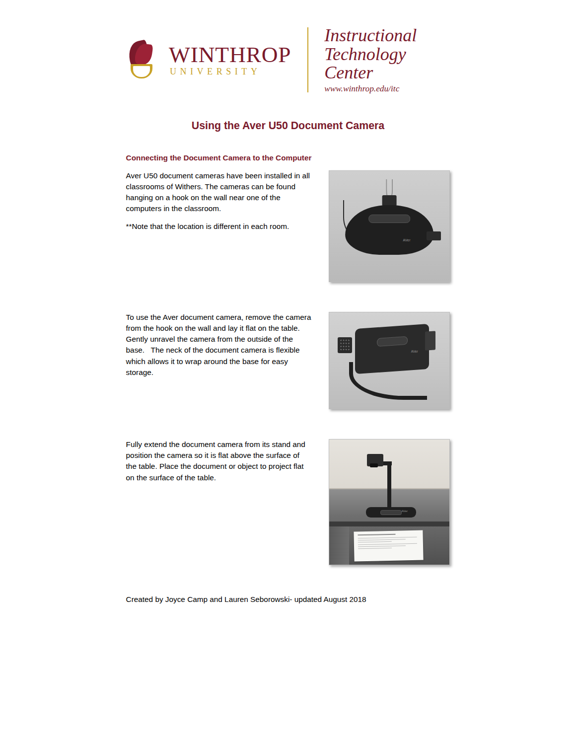WINTHROP
UNIVERSITY
Instructional Technology Center
www.winthrop.edu/itc
Using the Aver U50 Document Camera
Connecting the Document Camera to the Computer
Aver U50 document cameras have been installed in all classrooms of Withers. The cameras can be found hanging on a hook on the wall near one of the computers in the classroom.
**Note that the location is different in each room.
AVer
To use the Aver document camera, remove the camera from the hook on the wall and lay it flat on the table. Gently unravel the camera from the outside of the base. The neck of the document camera is flexible which allows it to wrap around the base for easy storage.
AVer
Fully extend the document camera from its stand and position the camera so it is flat above the surface of the table. Place the document or object to project flat on the surface of the table.
AVer
Created by Joyce Camp and Lauren Seborowski- updated August 2018